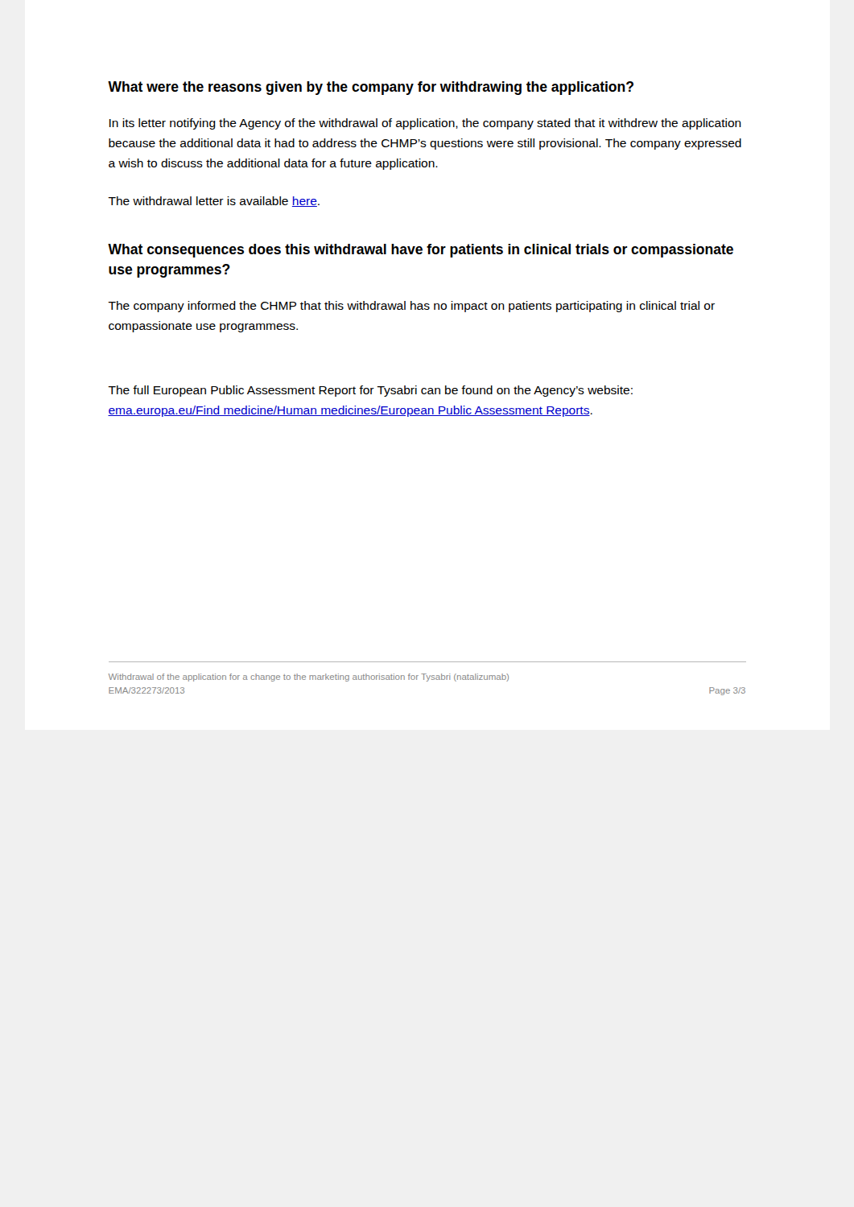What were the reasons given by the company for withdrawing the application?
In its letter notifying the Agency of the withdrawal of application, the company stated that it withdrew the application because the additional data it had to address the CHMP’s questions were still provisional. The company expressed a wish to discuss the additional data for a future application.
The withdrawal letter is available here.
What consequences does this withdrawal have for patients in clinical trials or compassionate use programmes?
The company informed the CHMP that this withdrawal has no impact on patients participating in clinical trial or compassionate use programmess.
The full European Public Assessment Report for Tysabri can be found on the Agency’s website:
ema.europa.eu/Find medicine/Human medicines/European Public Assessment Reports.
Withdrawal of the application for a change to the marketing authorisation for Tysabri (natalizumab)
EMA/322273/2013
Page 3/3